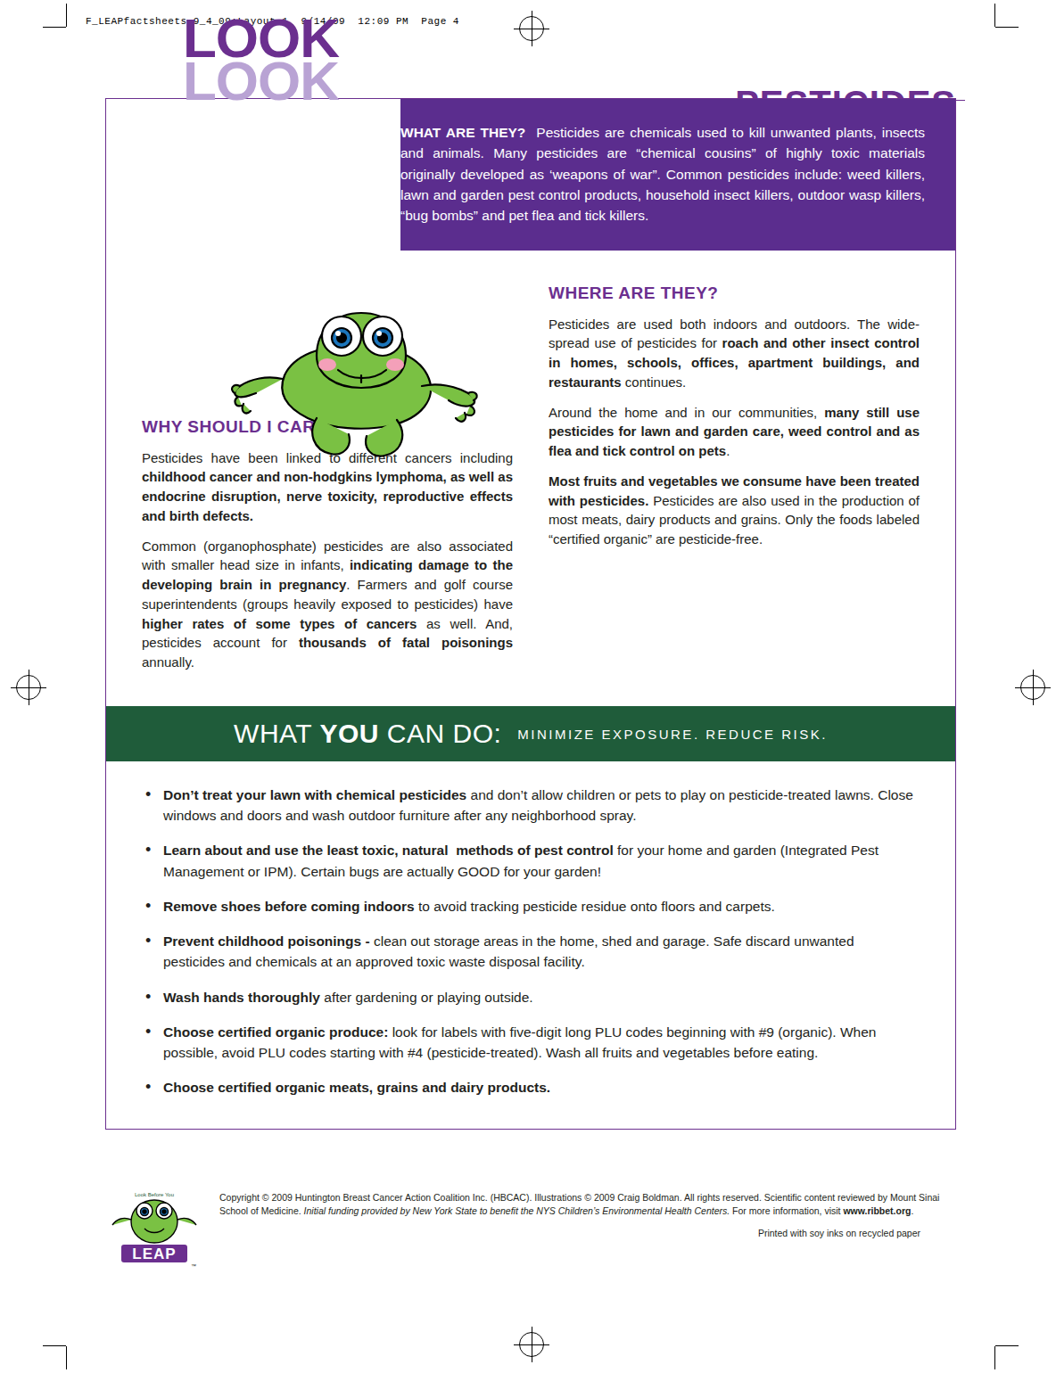F_LEAPfactsheets 9_4_09:Layout 1 9/14/09 12:09 PM Page 4
PESTICIDES
LOOK
LOOK
LOOK
WHAT ARE THEY? Pesticides are chemicals used to kill unwanted plants, insects and animals. Many pesticides are “chemical cousins” of highly toxic materials originally developed as ‘weapons of war”. Common pesticides include: weed killers, lawn and garden pest control products, household insect killers, outdoor wasp killers, “bug bombs” and pet flea and tick killers.
WHY SHOULD I CARE?
Pesticides have been linked to different cancers including childhood cancer and non-hodgkins lymphoma, as well as endocrine disruption, nerve toxicity, reproductive effects and birth defects.
Common (organophosphate) pesticides are also associated with smaller head size in infants, indicating damage to the developing brain in pregnancy. Farmers and golf course superin­tendents (groups heavily exposed to pesticides) have higher rates of some types of cancers as well. And, pesticides account for thousands of fatal poisonings annually.
WHERE ARE THEY?
Pesticides are used both indoors and outdoors. The wide-spread use of pesticides for roach and other insect control in homes, schools, offices, apartment buildings, and restaurants continues.
Around the home and in our communities, many still use pesticides for lawn and garden care, weed control and as flea and tick control on pets.
Most fruits and vegetables we consume have been treated with pesticides. Pesticides are also used in the production of most meats, dairy products and grains. Only the foods labeled “certified organic” are pesticide-free.
WHAT YOU CAN DO: MINIMIZE EXPOSURE. REDUCE RISK.
Don’t treat your lawn with chemical pesticides and don’t allow children or pets to play on pesticide-treated lawns. Close windows and doors and wash outdoor furniture after any neighborhood spray.
Learn about and use the least toxic, natural methods of pest control for your home and garden (Integrated Pest Management or IPM). Certain bugs are actually GOOD for your garden!
Remove shoes before coming indoors to avoid tracking pesticide residue onto floors and carpets.
Prevent childhood poisonings - clean out storage areas in the home, shed and garage. Safe discard unwanted pesticides and chemicals at an approved toxic waste disposal facility.
Wash hands thoroughly after gardening or playing outside.
Choose certified organic produce: look for labels with five-digit long PLU codes beginning with #9 (organic). When possible, avoid PLU codes starting with #4 (pesticide-treated). Wash all fruits and vegetables before eating.
Choose certified organic meats, grains and dairy products.
Look Before You LEAP ™
Copyright © 2009 Huntington Breast Cancer Action Coalition Inc. (HBCAC). Illustrations © 2009 Craig Boldman. All rights reserved. Scientific content reviewed by Mount Sinai School of Medicine. Initial funding provided by New York State to benefit the NYS Children’s Environmental Health Centers. For more information, visit www.ribbet.org.
Printed with soy inks on recycled paper